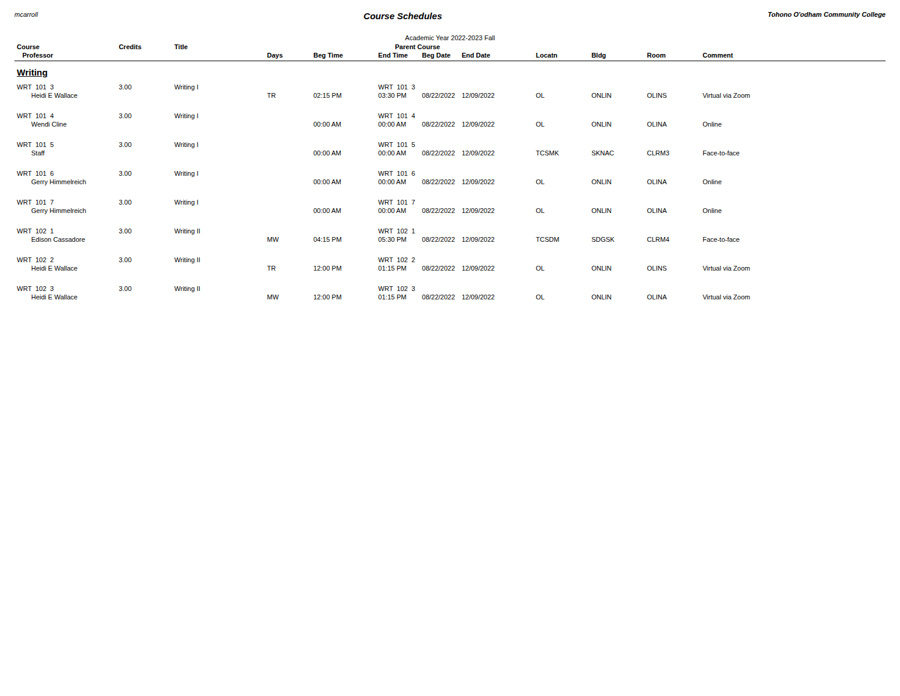mcarroll
Course Schedules
Tohono O'odham Community College
Academic Year 2022-2023 Fall
| Course | Credits | Title | | | Parent Course | | | | | |
| --- | --- | --- | --- | --- | --- | --- | --- | --- | --- | --- |
| Professor | | | Days | Beg Time | End Time | Beg Date | End Date | Locatn | Bldg | Room | Comment |
| Writing |
| WRT 101 3 | 3.00 | Writing I | | | WRT 101 3 | | | | | | |
| Heidi E Wallace | | | TR | 02:15 PM | 03:30 PM | 08/22/2022 | 12/09/2022 | OL | ONLIN | OLINS | Virtual via Zoom |
| WRT 101 4 | 3.00 | Writing I | | | WRT 101 4 | | | | | | |
| Wendi Cline | | | | 00:00 AM | 00:00 AM | 08/22/2022 | 12/09/2022 | OL | ONLIN | OLINA | Online |
| WRT 101 5 | 3.00 | Writing I | | | WRT 101 5 | | | | | | |
| Staff | | | | 00:00 AM | 00:00 AM | 08/22/2022 | 12/09/2022 | TCSMK | SKNAC | CLRM3 | Face-to-face |
| WRT 101 6 | 3.00 | Writing I | | | WRT 101 6 | | | | | | |
| Gerry Himmelreich | | | | 00:00 AM | 00:00 AM | 08/22/2022 | 12/09/2022 | OL | ONLIN | OLINA | Online |
| WRT 101 7 | 3.00 | Writing I | | | WRT 101 7 | | | | | | |
| Gerry Himmelreich | | | | 00:00 AM | 00:00 AM | 08/22/2022 | 12/09/2022 | OL | ONLIN | OLINA | Online |
| WRT 102 1 | 3.00 | Writing II | | | WRT 102 1 | | | | | | |
| Edison Cassadore | | | MW | 04:15 PM | 05:30 PM | 08/22/2022 | 12/09/2022 | TCSDM | SDGSK | CLRM4 | Face-to-face |
| WRT 102 2 | 3.00 | Writing II | | | WRT 102 2 | | | | | | |
| Heidi E Wallace | | | TR | 12:00 PM | 01:15 PM | 08/22/2022 | 12/09/2022 | OL | ONLIN | OLINS | Virtual via Zoom |
| WRT 102 3 | 3.00 | Writing II | | | WRT 102 3 | | | | | | |
| Heidi E Wallace | | | MW | 12:00 PM | 01:15 PM | 08/22/2022 | 12/09/2022 | OL | ONLIN | OLINA | Virtual via Zoom |